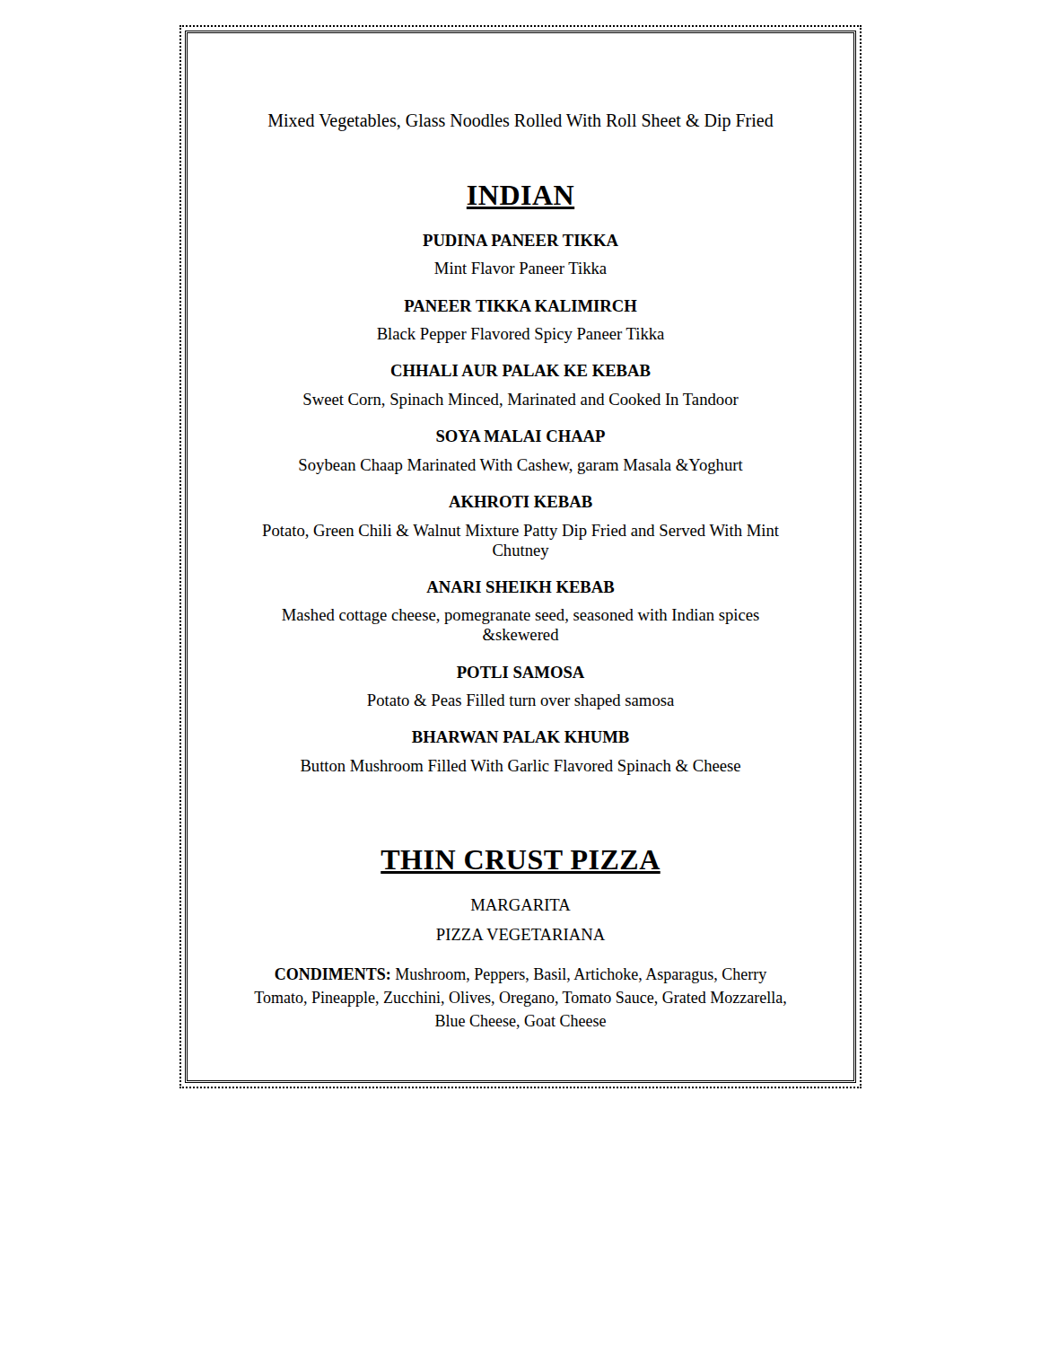Mixed Vegetables, Glass Noodles Rolled With Roll Sheet & Dip Fried
INDIAN
Pudina Paneer Tikka
Mint Flavor Paneer Tikka
Paneer Tikka Kalimirch
Black Pepper Flavored Spicy Paneer Tikka
Chhali Aur Palak Ke Kebab
Sweet Corn, Spinach Minced, Marinated and Cooked In Tandoor
Soya Malai Chaap
Soybean Chaap Marinated With Cashew, garam Masala &Yoghurt
Akhroti Kebab
Potato, Green Chili & Walnut Mixture Patty Dip Fried and Served With Mint Chutney
Anari Sheikh Kebab
Mashed cottage cheese, pomegranate seed, seasoned with Indian spices &skewered
Potli Samosa
Potato & Peas Filled turn over shaped samosa
Bharwan Palak Khumb
Button Mushroom Filled With Garlic Flavored Spinach & Cheese
THIN CRUST PIZZA
MARGARITA
PIZZA VEGETARIANA
CONDIMENTS: Mushroom, Peppers, Basil, Artichoke, Asparagus, Cherry Tomato, Pineapple, Zucchini, Olives, Oregano, Tomato Sauce, Grated Mozzarella, Blue Cheese, Goat Cheese